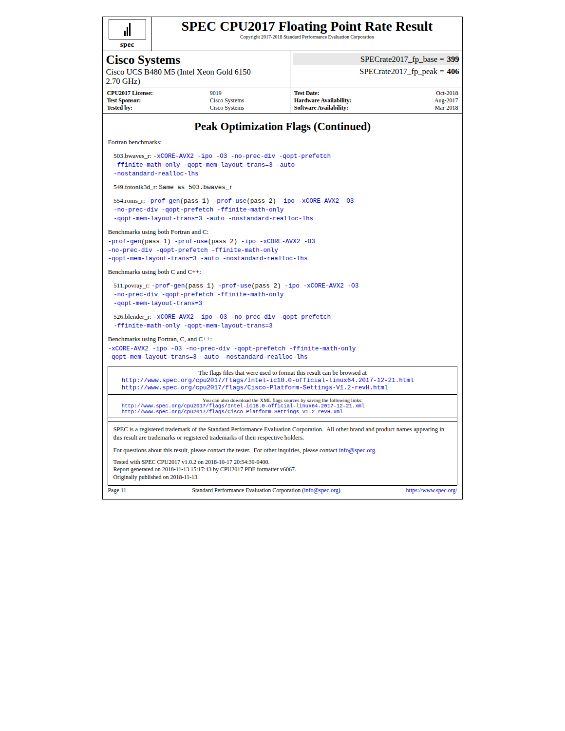spec
SPEC CPU2017 Floating Point Rate Result
Copyright 2017-2018 Standard Performance Evaluation Corporation
Cisco Systems
Cisco UCS B480 M5 (Intel Xeon Gold 6150
2.70 GHz)
SPECrate2017_fp_base =399
SPECrate2017_fp_peak =406
| CPU2017 License: | 9019 |
| Test Sponsor: | Cisco Systems |
| Tested by: | Cisco Systems |
| Test Date: | Oct-2018 |
| Hardware Availability: | Aug-2017 |
| Software Availability: | Mar-2018 |
Peak Optimization Flags (Continued)
Fortran benchmarks:
503.bwaves_r: -xCORE-AVX2 -ipo -O3 -no-prec-div -qopt-prefetch
-ffinite-math-only -qopt-mem-layout-trans=3 -auto
-nostandard-realloc-lhs
549.fotonik3d_r: Same as 503.bwaves_r
554.roms_r: -prof-gen(pass 1) -prof-use(pass 2) -ipo -xCORE-AVX2 -O3
-no-prec-div -qopt-prefetch -ffinite-math-only
-qopt-mem-layout-trans=3 -auto -nostandard-realloc-lhs
Benchmarks using both Fortran and C:
-prof-gen(pass 1) -prof-use(pass 2) -ipo -xCORE-AVX2 -O3
-no-prec-div -qopt-prefetch -ffinite-math-only
-qopt-mem-layout-trans=3 -auto -nostandard-realloc-lhs
Benchmarks using both C and C++:
511.povray_r: -prof-gen(pass 1) -prof-use(pass 2) -ipo -xCORE-AVX2 -O3
-no-prec-div -qopt-prefetch -ffinite-math-only
-qopt-mem-layout-trans=3
526.blender_r: -xCORE-AVX2 -ipo -O3 -no-prec-div -qopt-prefetch
-ffinite-math-only -qopt-mem-layout-trans=3
Benchmarks using Fortran, C, and C++:
-xCORE-AVX2 -ipo -O3 -no-prec-div -qopt-prefetch -ffinite-math-only
-qopt-mem-layout-trans=3 -auto -nostandard-realloc-lhs
The flags files that were used to format this result can be browsed at
http://www.spec.org/cpu2017/flags/Intel-ic18.0-official-linux64.2017-12-21.html
http://www.spec.org/cpu2017/flags/Cisco-Platform-Settings-V1.2-revH.html
You can also download the XML flags sources by saving the following links:
http://www.spec.org/cpu2017/flags/Intel-ic18.0-official-linux64.2017-12-21.xml
http://www.spec.org/cpu2017/flags/Cisco-Platform-Settings-V1.2-revH.xml
SPEC is a registered trademark of the Standard Performance Evaluation Corporation. All other brand and product names appearing in this result are trademarks or registered trademarks of their respective holders.
For questions about this result, please contact the tester. For other inquiries, please contact info@spec.org.
Tested with SPEC CPU2017 v1.0.2 on 2018-10-17 20:54:39-0400.
Report generated on 2018-11-13 15:17:43 by CPU2017 PDF formatter v6067.
Originally published on 2018-11-13.
Page 11
Standard Performance Evaluation Corporation (info@spec.org)
https://www.spec.org/